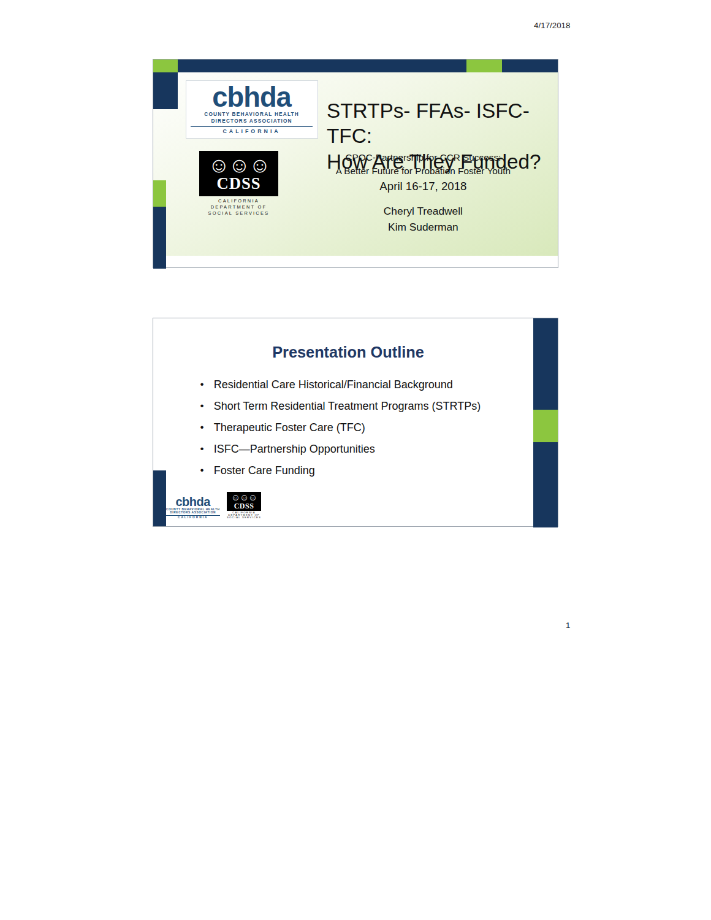4/17/2018
cbhda
COUNTY BEHAVIORAL HEALTH
DIRECTORS ASSOCIATION
CALIFORNIA
☺☺☺
CDSS
CALIFORNIA
DEPARTMENT OF
SOCIAL SERVICES
STRTPs- FFAs- ISFC-TFC:
How Are They Funded?
CPOC-Partnership for CCR Success:
A Better Future for Probation Foster Youth
April 16-17, 2018
Cheryl Treadwell
Kim Suderman
Presentation Outline
Residential Care Historical/Financial Background
Short Term Residential Treatment Programs (STRTPs)
Therapeutic Foster Care (TFC)
ISFC—Partnership Opportunities
Foster Care Funding
cbhda
COUNTY BEHAVIORAL HEALTH
DIRECTORS ASSOCIATION
CALIFORNIA
☺☺☺
CDSS
CALIFORNIA
DEPARTMENT OF
SOCIAL SERVICES
1